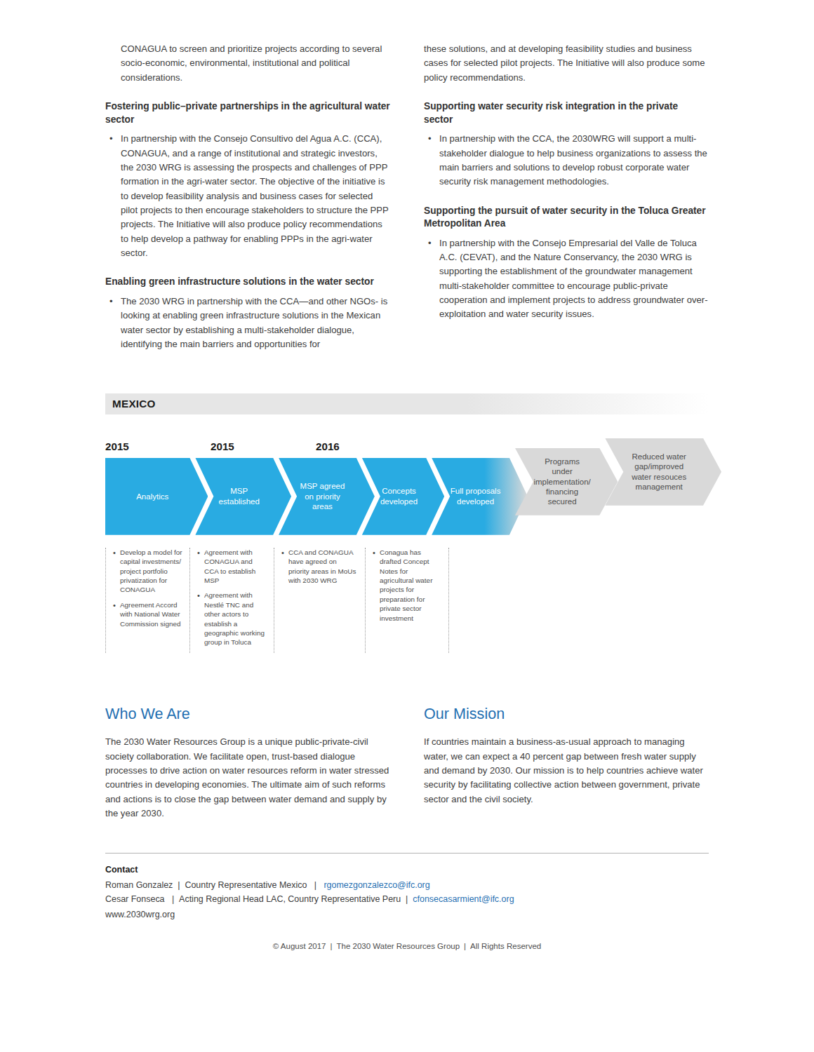CONAGUA to screen and prioritize projects according to several socio-economic, environmental, institutional and political considerations.
Fostering public–private partnerships in the agricultural water sector
In partnership with the Consejo Consultivo del Agua A.C. (CCA), CONAGUA, and a range of institutional and strategic investors, the 2030 WRG is assessing the prospects and challenges of PPP formation in the agri-water sector. The objective of the initiative is to develop feasibility analysis and business cases for selected pilot projects to then encourage stakeholders to structure the PPP projects. The Initiative will also produce policy recommendations to help develop a pathway for enabling PPPs in the agri-water sector.
Enabling green infrastructure solutions in the water sector
The 2030 WRG in partnership with the CCA—and other NGOs- is looking at enabling green infrastructure solutions in the Mexican water sector by establishing a multi-stakeholder dialogue, identifying the main barriers and opportunities for
these solutions, and at developing feasibility studies and business cases for selected pilot projects. The Initiative will also produce some policy recommendations.
Supporting water security risk integration in the private sector
In partnership with the CCA, the 2030WRG will support a multi-stakeholder dialogue to help business organizations to assess the main barriers and solutions to develop robust corporate water security risk management methodologies.
Supporting the pursuit of water security in the Toluca Greater Metropolitan Area
In partnership with the Consejo Empresarial del Valle de Toluca A.C. (CEVAT), and the Nature Conservancy, the 2030 WRG is supporting the establishment of the groundwater management multi-stakeholder committee to encourage public-private cooperation and implement projects to address groundwater over-exploitation and water security issues.
MEXICO
2015 2015 2016
Analytics
MSP
established
MSP agreed
on priority
areas
Concepts
developed
Full proposals
developed
Programs
under
implementation/
financing
secured
Reduced water
gap/improved
water resouces
management
Develop a model for capital investments/ project portfolio privatization for CONAGUA
Agreement Accord with National Water Commission signed
Agreement with CONAGUA and CCA to establish MSP
Agreement with Nestlé TNC and other actors to establish a geographic working group in Toluca
CCA and CONAGUA have agreed on priority areas in MoUs with 2030 WRG
Conagua has drafted Concept Notes for agricultural water projects for preparation for private sector investment
Who We Are
The 2030 Water Resources Group is a unique public-private-civil society collaboration. We facilitate open, trust-based dialogue processes to drive action on water resources reform in water stressed countries in developing economies. The ultimate aim of such reforms and actions is to close the gap between water demand and supply by the year 2030.
Our Mission
If countries maintain a business-as-usual approach to managing water, we can expect a 40 percent gap between fresh water supply and demand by 2030. Our mission is to help countries achieve water security by facilitating collective action between government, private sector and the civil society.
Contact Roman Gonzalez | Country Representative Mexico | rgomezgonzalezco@ifc.org
Cesar Fonseca | Acting Regional Head LAC, Country Representative Peru | cfonsecasarmient@ifc.org www.2030wrg.org
© August 2017|The 2030 Water Resources Group|All Rights Reserved